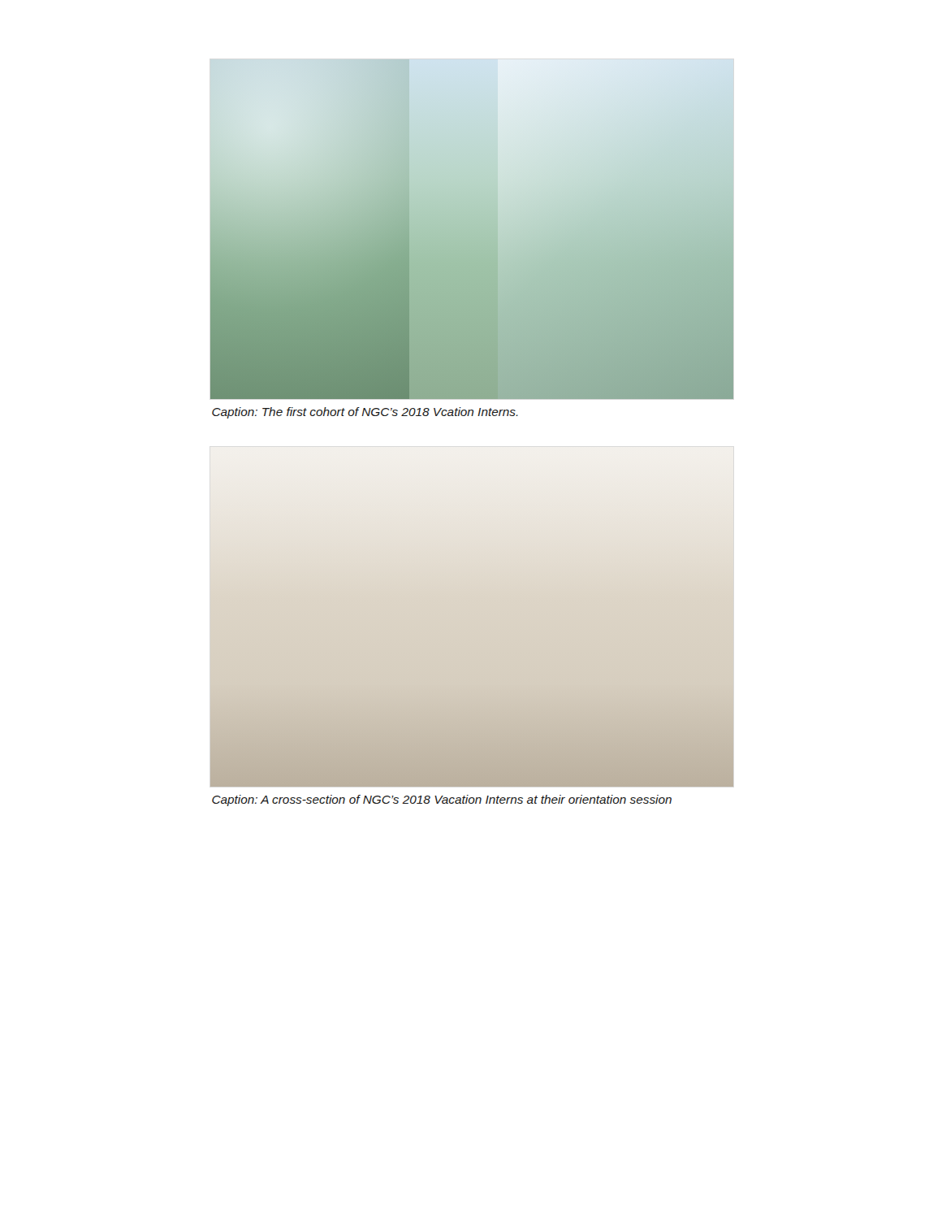Caption: The first cohort of NGC’s 2018 Vcation Interns.
Caption: A cross-section of NGC’s 2018 Vacation Interns at their orientation session